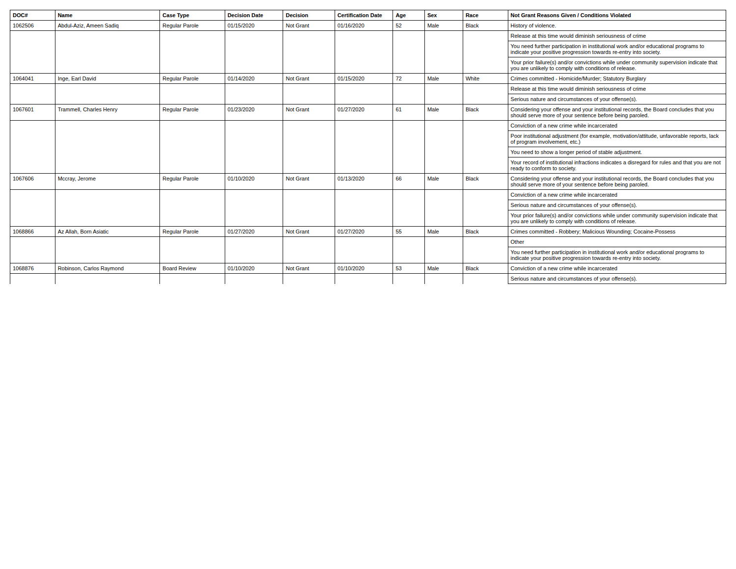| DOC# | Name | Case Type | Decision Date | Decision | Certification Date | Age | Sex | Race | Not Grant Reasons Given / Conditions Violated |
| --- | --- | --- | --- | --- | --- | --- | --- | --- | --- |
| 1062506 | Abdul-Aziz, Ameen Sadiq | Regular Parole | 01/15/2020 | Not Grant | 01/16/2020 | 52 | Male | Black | History of violence. |
| | | | | | | | | | Release at this time would diminish seriousness of crime |
| | | | | | | | | | You need further participation in institutional work and/or educational programs to indicate your positive progression towards re-entry into society. |
| | | | | | | | | | Your prior failure(s) and/or convictions while under community supervision indicate that you are unlikely to comply with conditions of release. |
| 1064041 | Inge, Earl David | Regular Parole | 01/14/2020 | Not Grant | 01/15/2020 | 72 | Male | White | Crimes committed - Homicide/Murder; Statutory Burglary |
| | | | | | | | | | Release at this time would diminish seriousness of crime |
| | | | | | | | | | Serious nature and circumstances of your offense(s). |
| 1067601 | Trammell, Charles Henry | Regular Parole | 01/23/2020 | Not Grant | 01/27/2020 | 61 | Male | Black | Considering your offense and your institutional records, the Board concludes that you should serve more of your sentence before being paroled. |
| | | | | | | | | | Conviction of a new crime while incarcerated |
| | | | | | | | | | Poor institutional adjustment (for example, motivation/attitude, unfavorable reports, lack of program involvement, etc.) |
| | | | | | | | | | You need to show a longer period of stable adjustment. |
| | | | | | | | | | Your record of institutional infractions indicates a disregard for rules and that you are not ready to conform to society. |
| 1067606 | Mccray, Jerome | Regular Parole | 01/10/2020 | Not Grant | 01/13/2020 | 66 | Male | Black | Considering your offense and your institutional records, the Board concludes that you should serve more of your sentence before being paroled. |
| | | | | | | | | | Conviction of a new crime while incarcerated |
| | | | | | | | | | Serious nature and circumstances of your offense(s). |
| | | | | | | | | | Your prior failure(s) and/or convictions while under community supervision indicate that you are unlikely to comply with conditions of release. |
| 1068866 | Az Allah, Born Asiatic | Regular Parole | 01/27/2020 | Not Grant | 01/27/2020 | 55 | Male | Black | Crimes committed - Robbery; Malicious Wounding; Cocaine-Possess |
| | | | | | | | | | Other |
| | | | | | | | | | You need further participation in institutional work and/or educational programs to indicate your positive progression towards re-entry into society. |
| 1068876 | Robinson, Carlos Raymond | Board Review | 01/10/2020 | Not Grant | 01/10/2020 | 53 | Male | Black | Conviction of a new crime while incarcerated |
| | | | | | | | | | Serious nature and circumstances of your offense(s). |